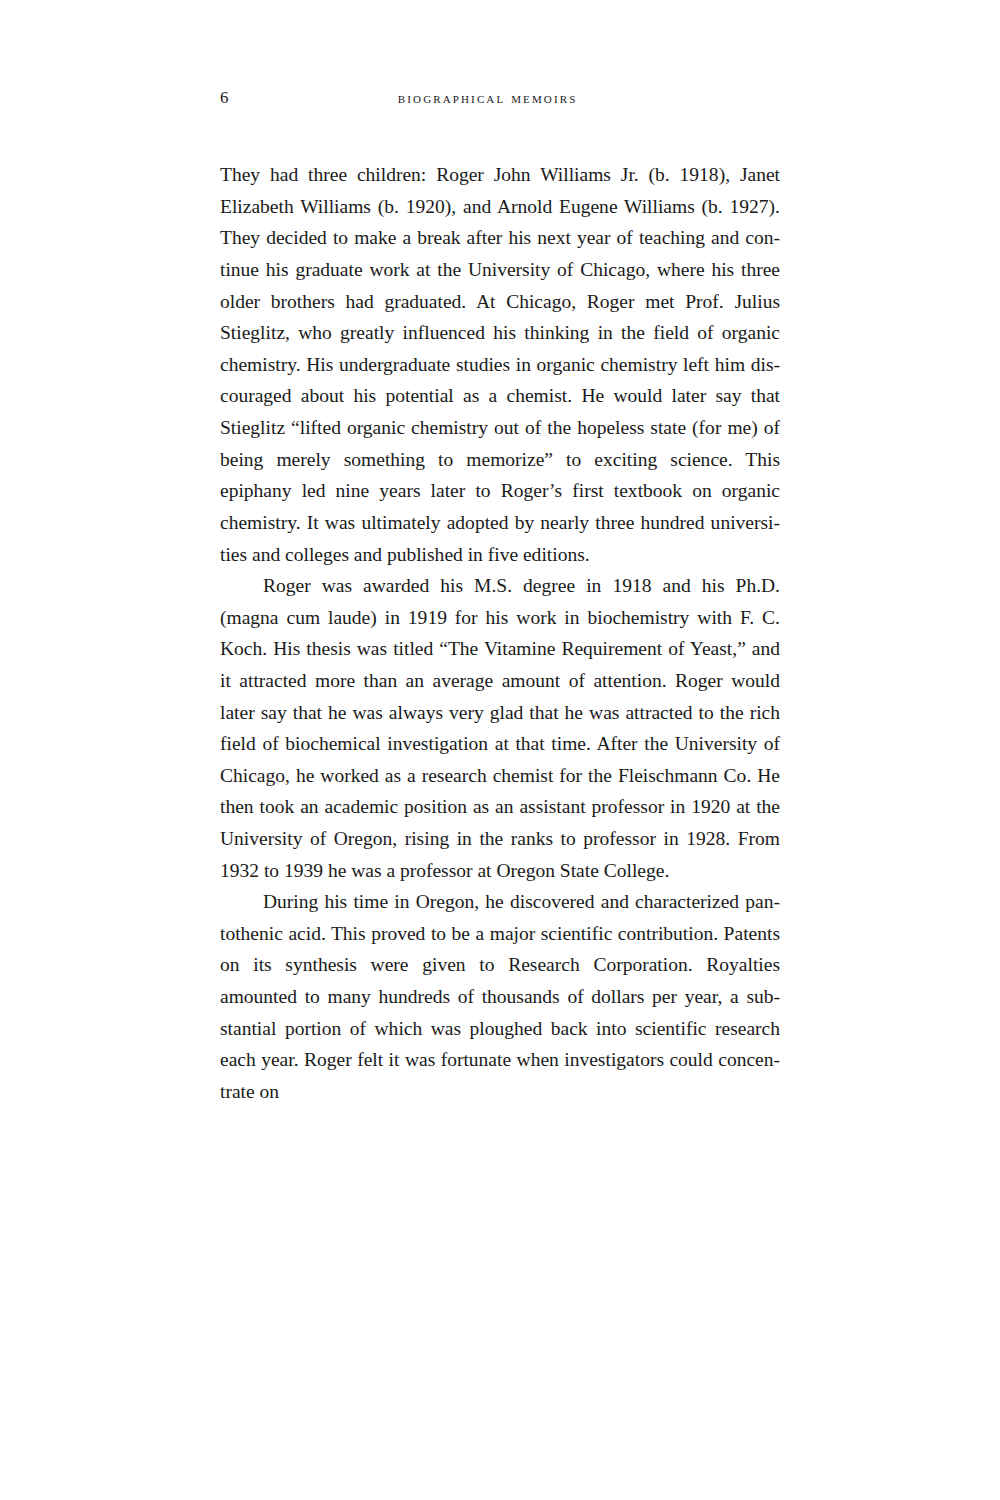6 Biographical Memoirs
They had three children: Roger John Williams Jr. (b. 1918), Janet Elizabeth Williams (b. 1920), and Arnold Eugene Williams (b. 1927). They decided to make a break after his next year of teaching and continue his graduate work at the University of Chicago, where his three older brothers had graduated. At Chicago, Roger met Prof. Julius Stieglitz, who greatly influenced his thinking in the field of organic chemistry. His undergraduate studies in organic chemistry left him discouraged about his potential as a chemist. He would later say that Stieglitz “lifted organic chemistry out of the hopeless state (for me) of being merely something to memorize” to exciting science. This epiphany led nine years later to Roger’s first textbook on organic chemistry. It was ultimately adopted by nearly three hundred universities and colleges and published in five editions.
Roger was awarded his M.S. degree in 1918 and his Ph.D. (magna cum laude) in 1919 for his work in biochemistry with F. C. Koch. His thesis was titled “The Vitamine Requirement of Yeast,” and it attracted more than an average amount of attention. Roger would later say that he was always very glad that he was attracted to the rich field of biochemical investigation at that time. After the University of Chicago, he worked as a research chemist for the Fleischmann Co. He then took an academic position as an assistant professor in 1920 at the University of Oregon, rising in the ranks to professor in 1928. From 1932 to 1939 he was a professor at Oregon State College.
During his time in Oregon, he discovered and characterized pantothenic acid. This proved to be a major scientific contribution. Patents on its synthesis were given to Research Corporation. Royalties amounted to many hundreds of thousands of dollars per year, a substantial portion of which was ploughed back into scientific research each year. Roger felt it was fortunate when investigators could concentrate on